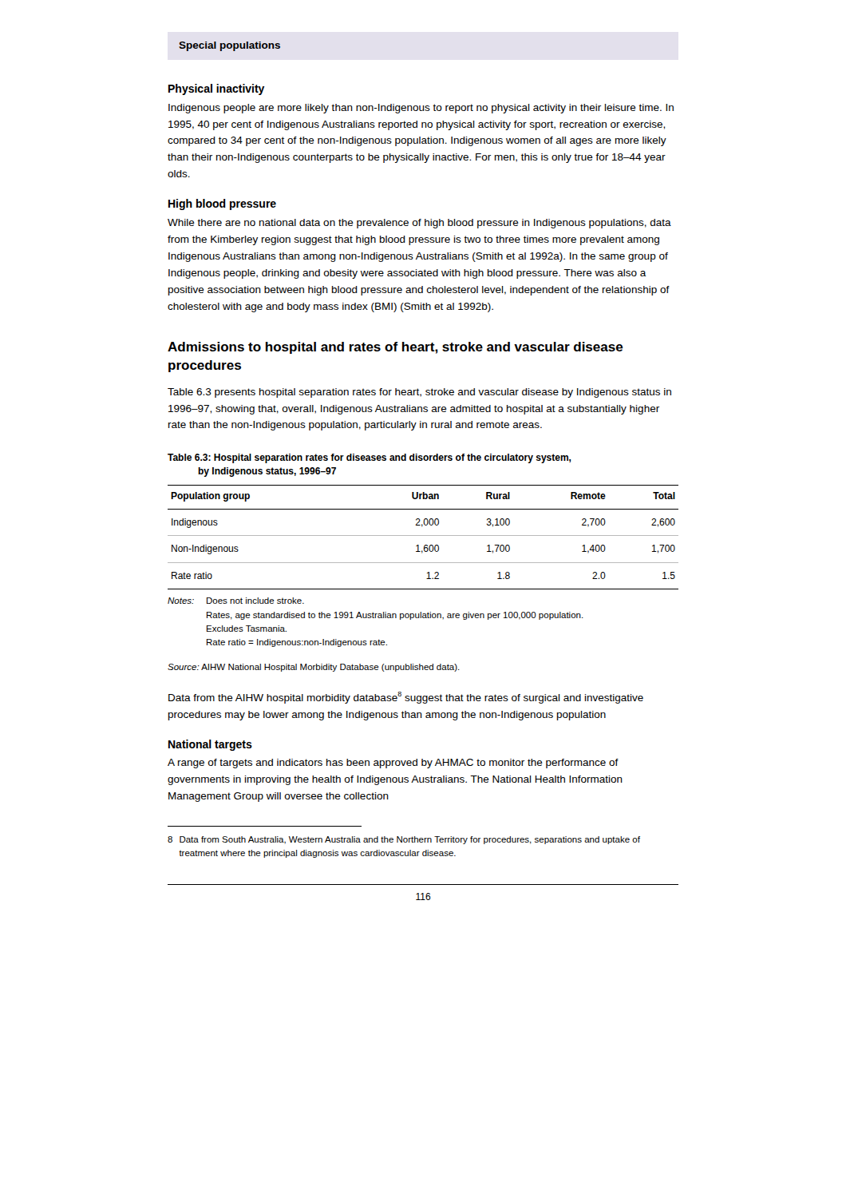Special populations
Physical inactivity
Indigenous people are more likely than non-Indigenous to report no physical activity in their leisure time. In 1995, 40 per cent of Indigenous Australians reported no physical activity for sport, recreation or exercise, compared to 34 per cent of the non-Indigenous population. Indigenous women of all ages are more likely than their non-Indigenous counterparts to be physically inactive. For men, this is only true for 18–44 year olds.
High blood pressure
While there are no national data on the prevalence of high blood pressure in Indigenous populations, data from the Kimberley region suggest that high blood pressure is two to three times more prevalent among Indigenous Australians than among non-Indigenous Australians (Smith et al 1992a). In the same group of Indigenous people, drinking and obesity were associated with high blood pressure. There was also a positive association between high blood pressure and cholesterol level, independent of the relationship of cholesterol with age and body mass index (BMI) (Smith et al 1992b).
Admissions to hospital and rates of heart, stroke and vascular disease procedures
Table 6.3 presents hospital separation rates for heart, stroke and vascular disease by Indigenous status in 1996–97, showing that, overall, Indigenous Australians are admitted to hospital at a substantially higher rate than the non-Indigenous population, particularly in rural and remote areas.
Table 6.3: Hospital separation rates for diseases and disorders of the circulatory system,by Indigenous status, 1996–97
| Population group | Urban | Rural | Remote | Total |
| --- | --- | --- | --- | --- |
| Indigenous | 2,000 | 3,100 | 2,700 | 2,600 |
| Non-Indigenous | 1,600 | 1,700 | 1,400 | 1,700 |
| Rate ratio | 1.2 | 1.8 | 2.0 | 1.5 |
Notes: Does not include stroke.
Rates, age standardised to the 1991 Australian population, are given per 100,000 population.
Excludes Tasmania.
Rate ratio = Indigenous:non-Indigenous rate.
Source: AIHW National Hospital Morbidity Database (unpublished data).
Data from the AIHW hospital morbidity database8 suggest that the rates of surgical and investigative procedures may be lower among the Indigenous than among the non-Indigenous population
National targets
A range of targets and indicators has been approved by AHMAC to monitor the performance of governments in improving the health of Indigenous Australians. The National Health Information Management Group will oversee the collection
8 Data from South Australia, Western Australia and the Northern Territory for procedures, separations and uptake of treatment where the principal diagnosis was cardiovascular disease.
116